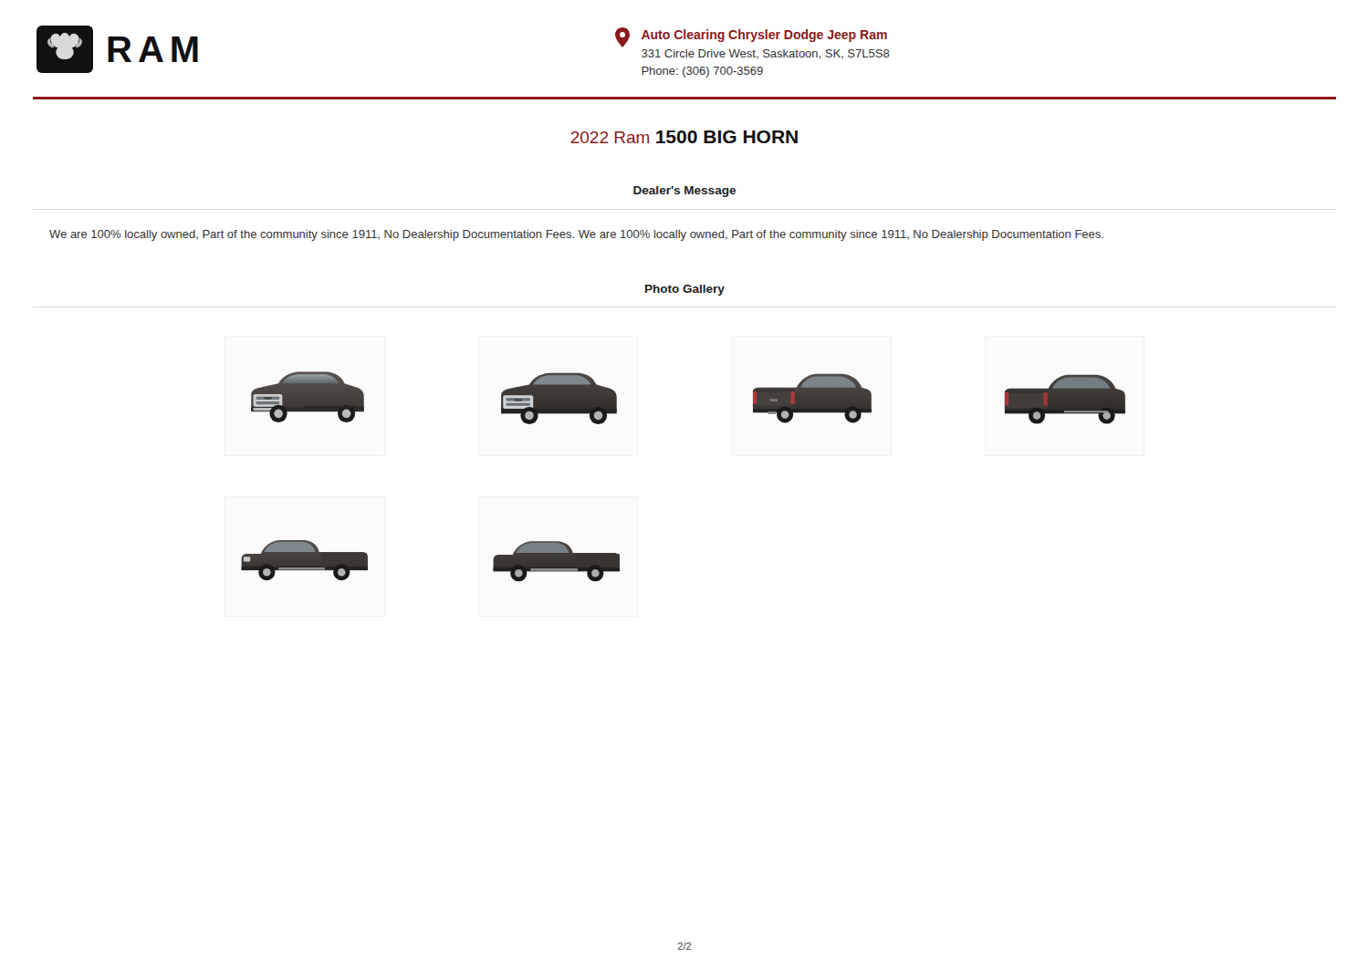RAM
Auto Clearing Chrysler Dodge Jeep Ram
331 Circle Drive West, Saskatoon, SK, S7L5S8
Phone: (306) 700-3569
2022 Ram 1500 BIG HORN
Dealer's Message
We are 100% locally owned, Part of the community since 1911, No Dealership Documentation Fees. We are 100% locally owned, Part of the community since 1911, No Dealership Documentation Fees.
Photo Gallery
RAM
RAM
RAM
2/2